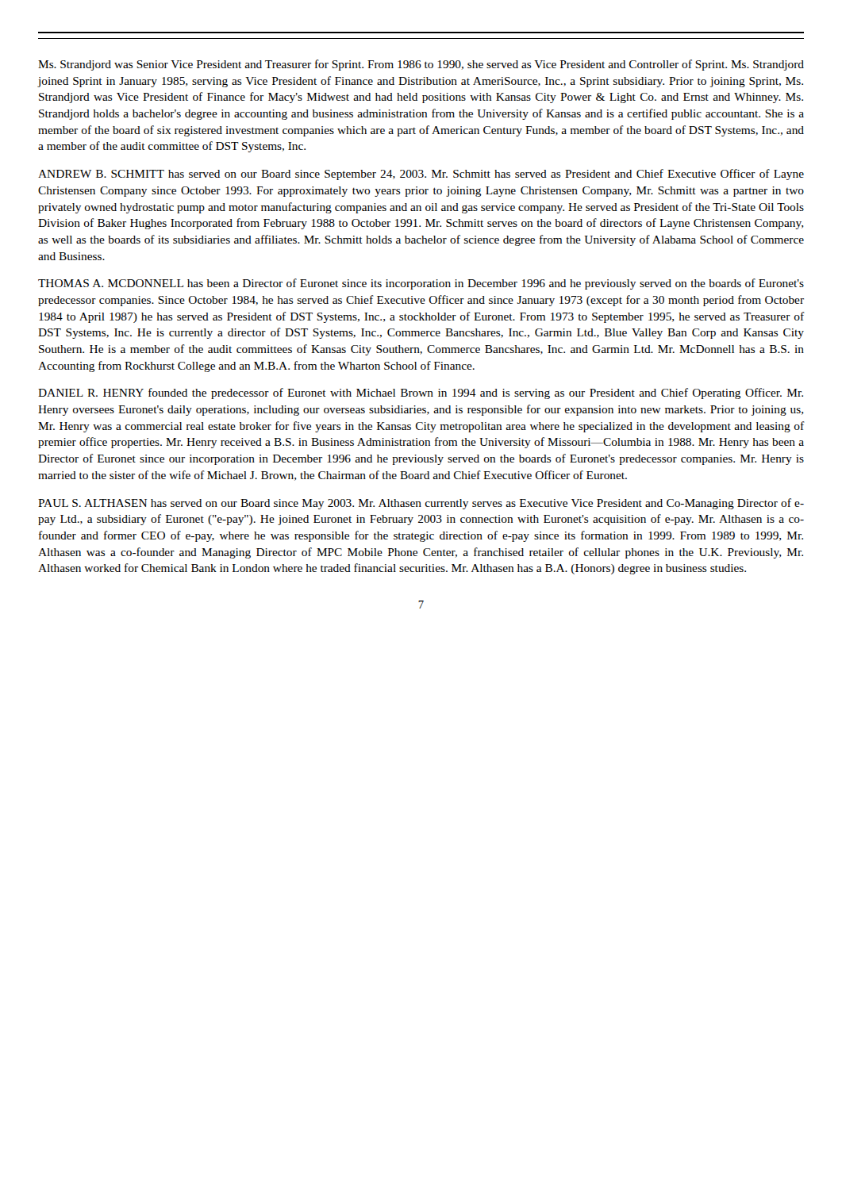Ms. Strandjord was Senior Vice President and Treasurer for Sprint. From 1986 to 1990, she served as Vice President and Controller of Sprint. Ms. Strandjord joined Sprint in January 1985, serving as Vice President of Finance and Distribution at AmeriSource, Inc., a Sprint subsidiary. Prior to joining Sprint, Ms. Strandjord was Vice President of Finance for Macy's Midwest and had held positions with Kansas City Power & Light Co. and Ernst and Whinney. Ms. Strandjord holds a bachelor's degree in accounting and business administration from the University of Kansas and is a certified public accountant. She is a member of the board of six registered investment companies which are a part of American Century Funds, a member of the board of DST Systems, Inc., and a member of the audit committee of DST Systems, Inc.
ANDREW B. SCHMITT has served on our Board since September 24, 2003. Mr. Schmitt has served as President and Chief Executive Officer of Layne Christensen Company since October 1993. For approximately two years prior to joining Layne Christensen Company, Mr. Schmitt was a partner in two privately owned hydrostatic pump and motor manufacturing companies and an oil and gas service company. He served as President of the Tri-State Oil Tools Division of Baker Hughes Incorporated from February 1988 to October 1991. Mr. Schmitt serves on the board of directors of Layne Christensen Company, as well as the boards of its subsidiaries and affiliates. Mr. Schmitt holds a bachelor of science degree from the University of Alabama School of Commerce and Business.
THOMAS A. MCDONNELL has been a Director of Euronet since its incorporation in December 1996 and he previously served on the boards of Euronet's predecessor companies. Since October 1984, he has served as Chief Executive Officer and since January 1973 (except for a 30 month period from October 1984 to April 1987) he has served as President of DST Systems, Inc., a stockholder of Euronet. From 1973 to September 1995, he served as Treasurer of DST Systems, Inc. He is currently a director of DST Systems, Inc., Commerce Bancshares, Inc., Garmin Ltd., Blue Valley Ban Corp and Kansas City Southern. He is a member of the audit committees of Kansas City Southern, Commerce Bancshares, Inc. and Garmin Ltd. Mr. McDonnell has a B.S. in Accounting from Rockhurst College and an M.B.A. from the Wharton School of Finance.
DANIEL R. HENRY founded the predecessor of Euronet with Michael Brown in 1994 and is serving as our President and Chief Operating Officer. Mr. Henry oversees Euronet's daily operations, including our overseas subsidiaries, and is responsible for our expansion into new markets. Prior to joining us, Mr. Henry was a commercial real estate broker for five years in the Kansas City metropolitan area where he specialized in the development and leasing of premier office properties. Mr. Henry received a B.S. in Business Administration from the University of Missouri—Columbia in 1988. Mr. Henry has been a Director of Euronet since our incorporation in December 1996 and he previously served on the boards of Euronet's predecessor companies. Mr. Henry is married to the sister of the wife of Michael J. Brown, the Chairman of the Board and Chief Executive Officer of Euronet.
PAUL S. ALTHASEN has served on our Board since May 2003. Mr. Althasen currently serves as Executive Vice President and Co-Managing Director of e-pay Ltd., a subsidiary of Euronet ("e-pay"). He joined Euronet in February 2003 in connection with Euronet's acquisition of e-pay. Mr. Althasen is a co-founder and former CEO of e-pay, where he was responsible for the strategic direction of e-pay since its formation in 1999. From 1989 to 1999, Mr. Althasen was a co-founder and Managing Director of MPC Mobile Phone Center, a franchised retailer of cellular phones in the U.K. Previously, Mr. Althasen worked for Chemical Bank in London where he traded financial securities. Mr. Althasen has a B.A. (Honors) degree in business studies.
7